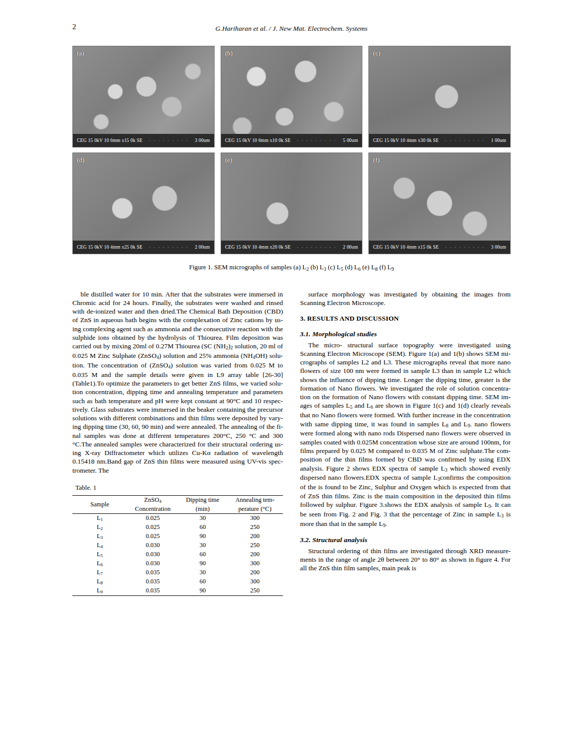2
G.Hariharan et al. / J. New Mat. Electrochem. Systems
(a)
CEG 15 0kV 10 6mm x15 0k SE· · · · · · · · ·3 00um
(b)
CEG 15 0kV 10 6mm x10 0k SE· · · · · · · · ·5 00um
(c)
CEG 15 0kV 10 4mm x30 0k SE· · · · · · · · ·1 00um
(d)
CEG 15 0kV 10 4mm x25 0k SE· · · · · · · · ·2 00um
(e)
CEG 15 0kV 10 4mm x20 0k SE· · · · · · · · ·2 00um
(f)
CEG 15 0kV 10 4mm x15 0k SE· · · · · · · · ·3 00um
Figure 1. SEM micrographs of samples (a) L2 (b) L3 (c) L5 (d) L6 (e) L8 (f) L9
ble distilled water for 10 min. After that the substrates were immersed in Chromic acid for 24 hours. Finally, the substrates were washed and rinsed with de-ionized water and then dried.The Chemical Bath Deposition (CBD) of ZnS in aqueous bath begins with the complexation of Zinc cations by using complexing agent such as ammonia and the consecutive reaction with the sulphide ions obtained by the hydrolysis of Thiourea. Film deposition was carried out by mixing 20ml of 0.27M Thiourea (SC (NH2)2 solution, 20 ml of 0.025 M Zinc Sulphate (ZnSO4) solution and 25% ammonia (NH4OH) solution. The concentration of (ZnSO4) solution was varied from 0.025 M to 0.035 M and the sample details were given in L9 array table [26-30] (Table1).To optimize the parameters to get better ZnS films, we varied solution concentration, dipping time and annealing temperature and parameters such as bath temperature and pH were kept constant at 90°C and 10 respectively. Glass substrates were immersed in the beaker containing the precursor solutions with different combinations and thin films were deposited by varying dipping time (30, 60, 90 min) and were annealed. The annealing of the final samples was done at different temperatures 200°C, 250 °C and 300 °C.The annealed samples were characterized for their structural ordering using X-ray Diffractometer which utilizes Cu-Kα radiation of wavelength 0.15418 nm.Band gap of ZnS thin films were measured using UV-vis spectrometer. The
Table. 1
| Sample | ZnSO 4 | Dipping time | Annealing tem- |
| --- | --- | --- | --- |
| Concentration | (min) | perature (°C) |
| L 1 | 0.025 | 30 | 300 |
| L 2 | 0.025 | 60 | 250 |
| L 3 | 0.025 | 90 | 200 |
| L 4 | 0.030 | 30 | 250 |
| L 5 | 0.030 | 60 | 200 |
| L 6 | 0.030 | 90 | 300 |
| L 7 | 0.035 | 30 | 200 |
| L 8 | 0.035 | 60 | 300 |
| L 9 | 0.035 | 90 | 250 |
surface morphology was investigated by obtaining the images from Scanning Electron Microscope.
3. RESULTS AND DISCUSSION
3.1. Morphological studies
The micro- structural surface topography were investigated using Scanning Electron Microscope (SEM). Figure 1(a) and 1(b) shows SEM micrographs of samples L2 and L3. These micrographs reveal that more nano flowers of size 100 nm were formed in sample L3 than in sample L2 which shows the influence of dipping time. Longer the dipping time, greater is the formation of Nano flowers. We investigated the role of solution concentration on the formation of Nano flowers with constant dipping time. SEM images of samples L5 and L6 are shown in Figure 1(c) and 1(d) clearly reveals that no Nano flowers were formed. With further increase in the concentration with same dipping time, it was found in samples L8 and L9. nano flowers were formed along with nano rods Dispersed nano flowers were observed in samples coated with 0.025M concentration whose size are around 100nm, for films prepared by 0.025 M compared to 0.035 M of Zinc sulphate.The composition of the thin films formed by CBD was confirmed by using EDX analysis. Figure 2 shows EDX spectra of sample L3 which showed evenly dispersed nano flowers.EDX spectra of sample L3confirms the composition of the is found to be Zinc, Sulphur and Oxygen which is expected from that of ZnS thin films. Zinc is the main composition in the deposited thin films followed by sulphur. Figure 3.shows the EDX analysis of sample L9. It can be seen from Fig. 2 and Fig. 3 that the percentage of Zinc in sample L3 is more than that in the sample L9.
3.2. Structural analysis
Structural ordering of thin films are investigated through XRD measurements in the range of angle 2θ between 20° to 80° as shown in figure 4. For all the ZnS thin film samples, main peak is